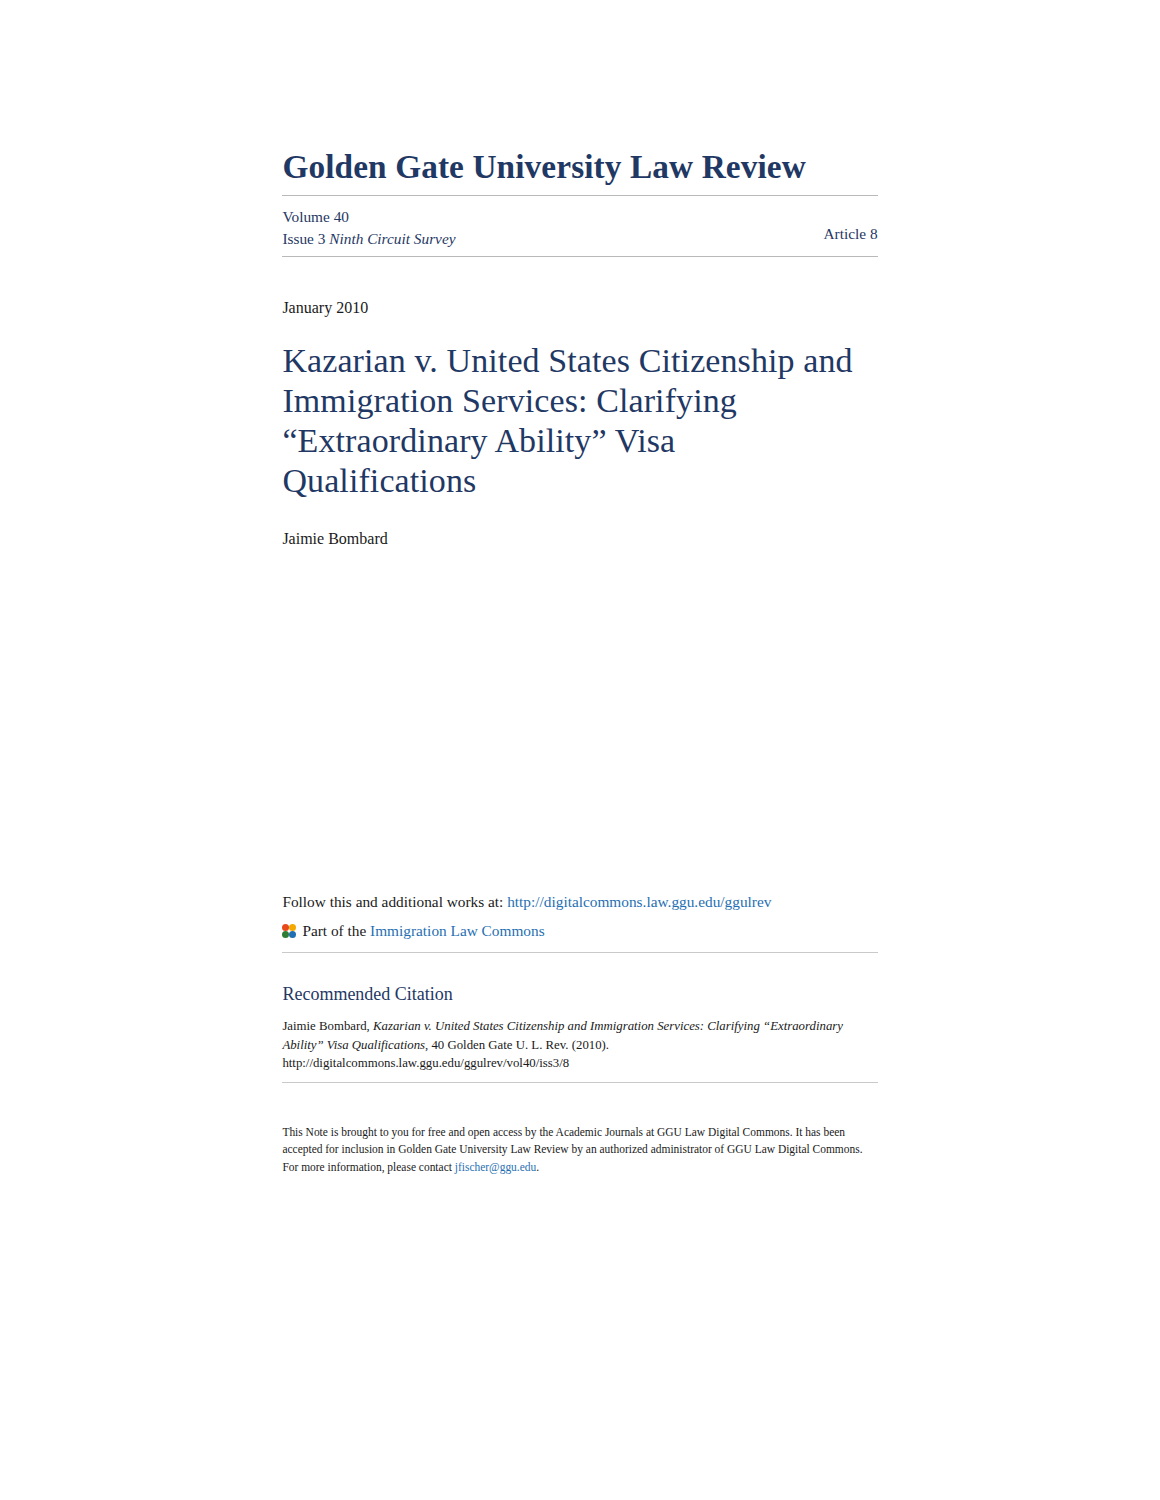Golden Gate University Law Review
Volume 40 Issue 3 Ninth Circuit Survey
Article 8
January 2010
Kazarian v. United States Citizenship and Immigration Services: Clarifying “Extraordinary Ability” Visa Qualifications
Jaimie Bombard
Follow this and additional works at: http://digitalcommons.law.ggu.edu/ggulrev
Part of the Immigration Law Commons
Recommended Citation
Jaimie Bombard, Kazarian v. United States Citizenship and Immigration Services: Clarifying “Extraordinary Ability” Visa Qualifications, 40 Golden Gate U. L. Rev. (2010).
http://digitalcommons.law.ggu.edu/ggulrev/vol40/iss3/8
This Note is brought to you for free and open access by the Academic Journals at GGU Law Digital Commons. It has been accepted for inclusion in Golden Gate University Law Review by an authorized administrator of GGU Law Digital Commons. For more information, please contact jfischer@ggu.edu.